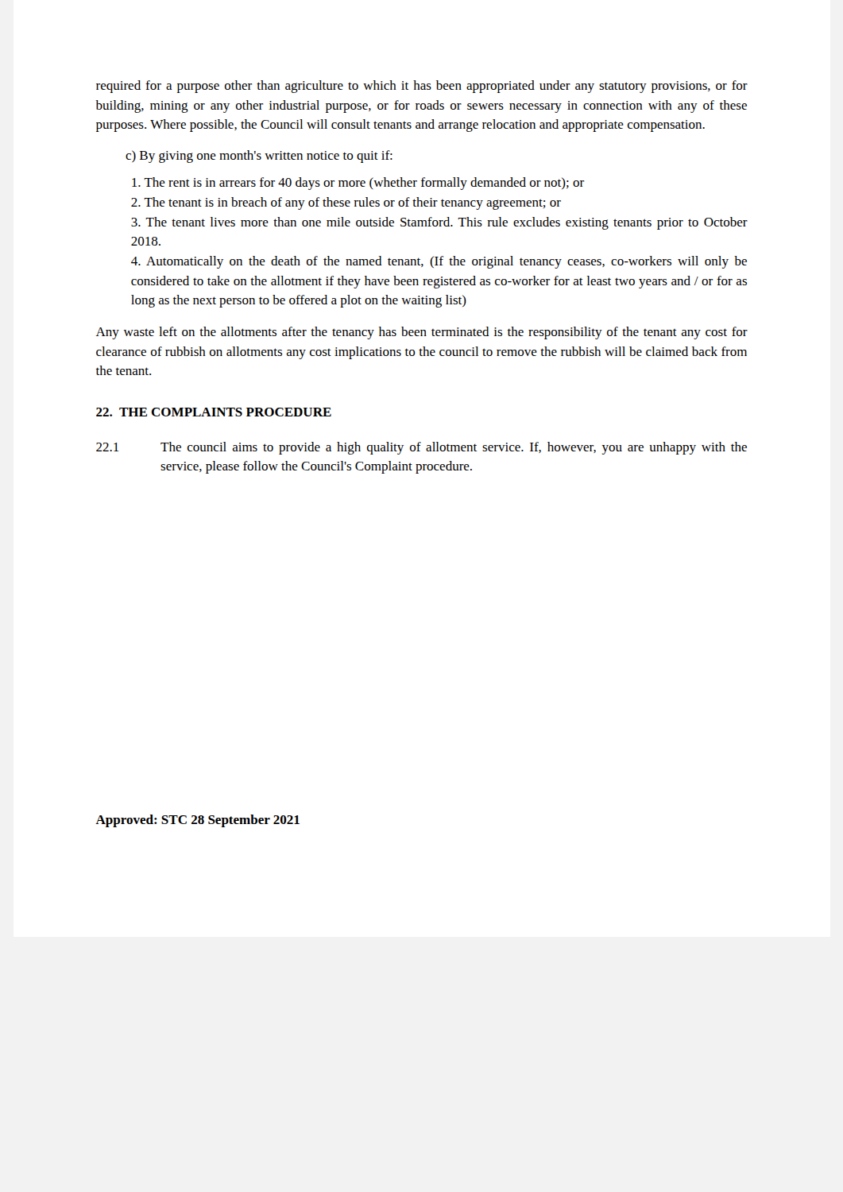required for a purpose other than agriculture to which it has been appropriated under any statutory provisions, or for building, mining or any other industrial purpose, or for roads or sewers necessary in connection with any of these purposes. Where possible, the Council will consult tenants and arrange relocation and appropriate compensation.
c) By giving one month's written notice to quit if:
1. The rent is in arrears for 40 days or more (whether formally demanded or not); or
2. The tenant is in breach of any of these rules or of their tenancy agreement; or
3. The tenant lives more than one mile outside Stamford. This rule excludes existing tenants prior to October 2018.
4. Automatically on the death of the named tenant, (If the original tenancy ceases, co-workers will only be considered to take on the allotment if they have been registered as co-worker for at least two years and / or for as long as the next person to be offered a plot on the waiting list)
Any waste left on the allotments after the tenancy has been terminated is the responsibility of the tenant any cost for clearance of rubbish on allotments any cost implications to the council to remove the rubbish will be claimed back from the tenant.
22. THE COMPLAINTS PROCEDURE
22.1
The council aims to provide a high quality of allotment service. If, however, you are unhappy with the service, please follow the Council's Complaint procedure.
Approved: STC 28 September 2021